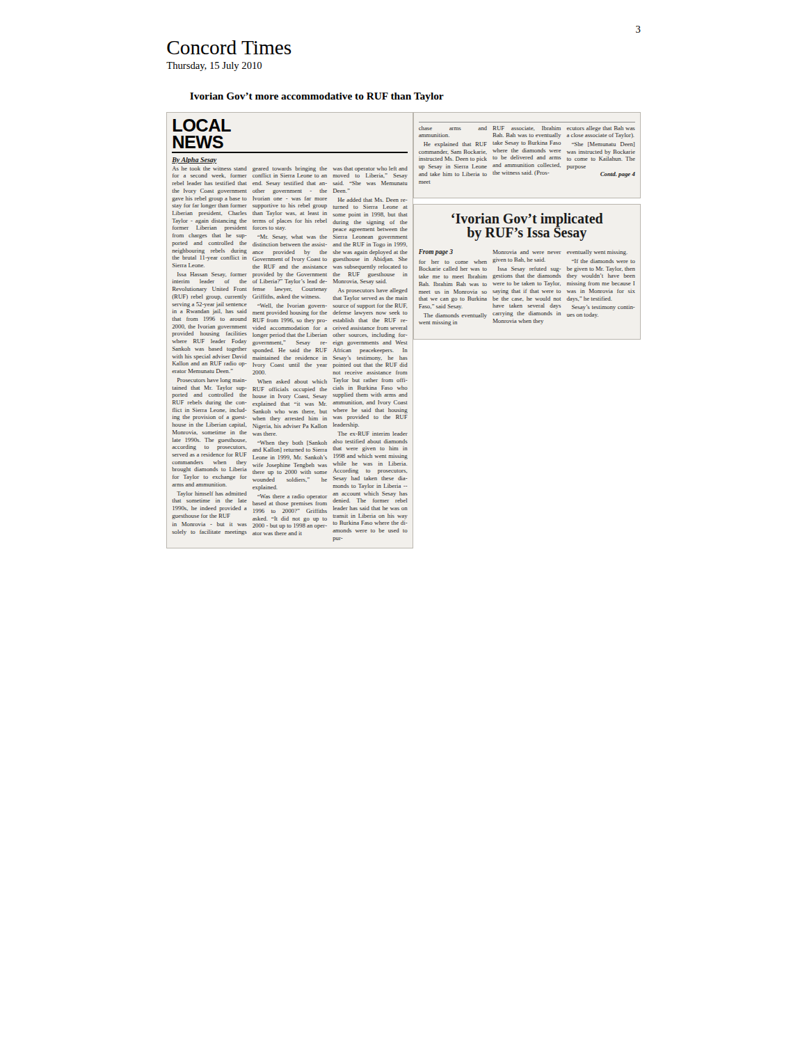3
Concord Times
Thursday, 15 July 2010
Ivorian Gov’t more accommodative to RUF than Taylor
| LOCAL NEWS By Alpha Sesay As he took the witness stand for a second week, former rebel leader has testified that the Ivory Coast government gave his rebel group a base to stay for far longer than former Liberian president, Charles Taylor - again distancing the former Liberian president from charges that he supported and controlled the neighbouring rebels during the brutal 11-year conflict in Sierra Leone. Issa Hassan Sesay, former interim leader of the Revolutionary United Front (RUF) rebel group, currently serving a 52-year jail sentence in a Rwandan jail, has said that from 1996 to around 2000, the Ivorian government provided housing facilities where RUF leader Foday Sankoh was based together with his special adviser David Kallon and an RUF radio operator Memunatu Deen.” Prosecutors have long maintained that Mr. Taylor supported and controlled the RUF rebels during the conflict in Sierra Leone, including the provision of a guesthouse in the Liberian capital, Monrovia, sometime in the late 1990s. The guesthouse, according to prosecutors, served as a residence for RUF commanders when they brought diamonds to Liberia for Taylor to exchange for arms and ammunition. Taylor himself has admitted that sometime in the late 1990s, he indeed provided a guesthouse for the RUF in Monrovia - but it was solely to facilitate meetings geared towards bringing the conflict in Sierra Leone to an end. Sesay testified that another government - the Ivorian one - was far more supportive to his rebel group than Taylor was, at least in terms of places for his rebel forces to stay. “Mr. Sesay, what was the distinction between the assistance provided by the Government of Ivory Coast to the RUF and the assistance provided by the Government of Liberia?” Taylor’s lead defense lawyer, Courtenay Griffiths, asked the witness. “Well, the Ivorian government provided housing for the RUF from 1996, so they provided accommodation for a longer period that the Liberian government,” Sesay responded. He said the RUF maintained the residence in Ivory Coast until the year 2000. When asked about which RUF officials occupied the house in Ivory Coast, Sesay explained that “it was Mr. Sankoh who was there, but when they arrested him in Nigeria, his adviser Pa Kallon was there. “When they both [Sankoh and Kallon] returned to Sierra Leone in 1999, Mr. Sankoh’s wife Josephine Tengbeh was there up to 2000 with some wounded soldiers,” he explained. “Was there a radio operator based at those premises from 1996 to 2000?” Griffiths asked. “It did not go up to 2000 - but up to 1998 an operator was there and it was that operator who left and moved to Liberia,” Sesay said. “She was Memunatu Deen.” He added that Ms. Deen returned to Sierra Leone at some point in 1998, but that during the signing of the peace agreement between the Sierra Leonean government and the RUF in Togo in 1999, she was again deployed at the guesthouse in Abidjan. She was subsequently relocated to the RUF guesthouse in Monrovia, Sesay said. As prosecutors have alleged that Taylor served as the main source of support for the RUF, defense lawyers now seek to establish that the RUF received assistance from several other sources, including foreign governments and West African peacekeepers. In Sesay’s testimony, he has pointed out that the RUF did not receive assistance from Taylor but rather from officials in Burkina Faso who supplied them with arms and ammunition, and Ivory Coast where he said that housing was provided to the RUF leadership. The ex-RUF interim leader also testified about diamonds that were given to him in 1998 and which went missing while he was in Liberia. According to prosecutors, Sesay had taken these diamonds to Taylor in Liberia -- an account which Sesay has denied. The former rebel leader has said that he was on transit in Liberia on his way to Burkina Faso where the diamonds were to be used to pur- | chase arms and ammunition. He explained that RUF commander, Sam Bockarie, instructed Ms. Deen to pick up Sesay in Sierra Leone and take him to Liberia to meet RUF associate, Ibrahim Bah. Bah was to eventually take Sesay to Burkina Faso where the diamonds were to be delivered and arms and ammunition collected, the witness said. (Pros- ecutors allege that Bah was a close associate of Taylor). “She [Memunatu Deen] was instructed by Bockarie to come to Kailahun. The purpose Contd. page 4 ‘Ivorian Gov’t implicated by RUF’s Issa Sesay From page 3 for her to come when Bockarie called her was to take me to meet Ibrahim Bah. Ibrahim Bah was to meet us in Monrovia so that we can go to Burkina Faso,” said Sesay. The diamonds eventually went missing in Monrovia and were never given to Bah, he said. Issa Sesay refuted suggestions that the diamonds were to be taken to Taylor, saying that if that were to be the case, he would not have taken several days carrying the diamonds in Monrovia when they eventually went missing. “If the diamonds were to be given to Mr. Taylor, then they wouldn’t have been missing from me because I was in Monrovia for six days,” he testified. Sesay’s testimony continues on today. |